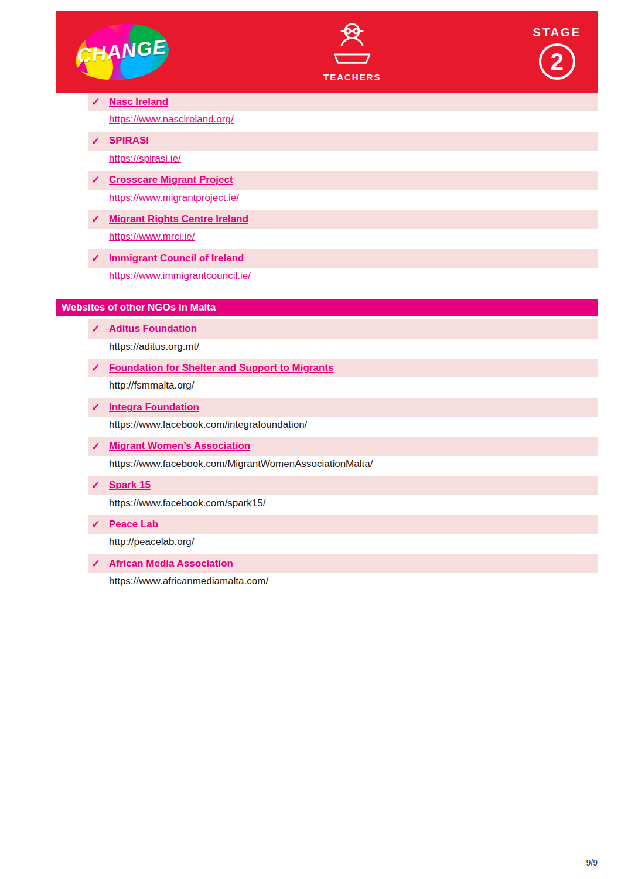CHANGE
TEACHERS
STAGE
2
✓Nasc Ireland
https://www.nascireland.org/
✓SPIRASI
https://spirasi.ie/
✓Crosscare Migrant Project
https://www.migrantproject.ie/
✓Migrant Rights Centre Ireland
https://www.mrci.ie/
✓Immigrant Council of Ireland
https://www.immigrantcouncil.ie/
Websites of other NGOs in Malta
✓Aditus Foundation
https://aditus.org.mt/
✓Foundation for Shelter and Support to Migrants
http://fsmmalta.org/
✓Integra Foundation
https://www.facebook.com/integrafoundation/
✓Migrant Women’s Association
https://www.facebook.com/MigrantWomenAssociationMalta/
✓Spark 15
https://www.facebook.com/spark15/
✓Peace Lab
http://peacelab.org/
✓African Media Association
https://www.africanmediamalta.com/
9/9